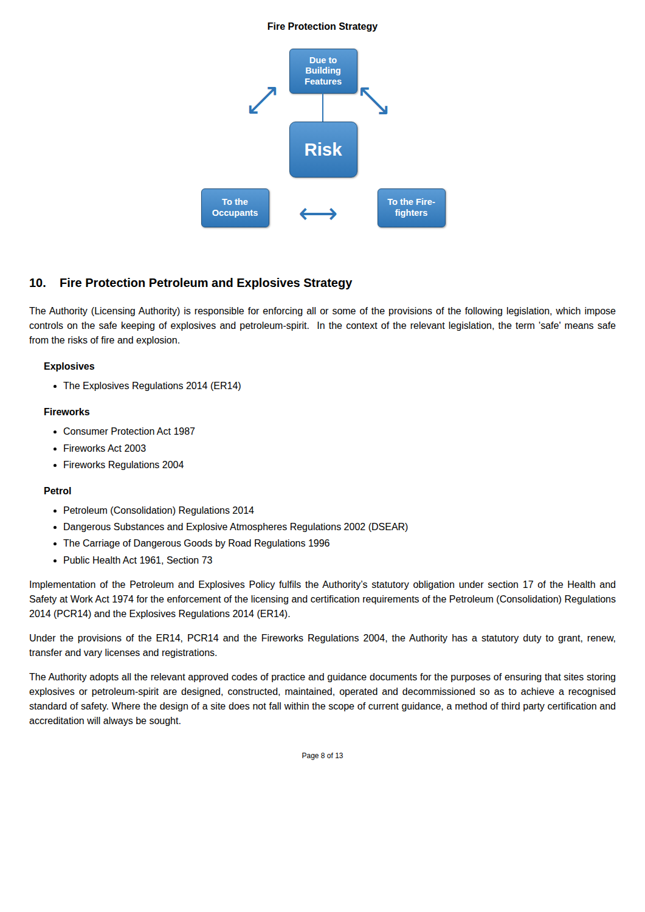Fire Protection Strategy
Due to
Building
Features
Risk
To the
Occupants
To the Fire-
fighters
⟷
⟷
⟷
10. Fire Protection Petroleum and Explosives Strategy
The Authority (Licensing Authority) is responsible for enforcing all or some of the provisions of the following legislation, which impose controls on the safe keeping of explosives and petroleum-spirit. In the context of the relevant legislation, the term 'safe' means safe from the risks of fire and explosion.
Explosives
The Explosives Regulations 2014 (ER14)
Fireworks
Consumer Protection Act 1987
Fireworks Act 2003
Fireworks Regulations 2004
Petrol
Petroleum (Consolidation) Regulations 2014
Dangerous Substances and Explosive Atmospheres Regulations 2002 (DSEAR)
The Carriage of Dangerous Goods by Road Regulations 1996
Public Health Act 1961, Section 73
Implementation of the Petroleum and Explosives Policy fulfils the Authority’s statutory obligation under section 17 of the Health and Safety at Work Act 1974 for the enforcement of the licensing and certification requirements of the Petroleum (Consolidation) Regulations 2014 (PCR14) and the Explosives Regulations 2014 (ER14).
Under the provisions of the ER14, PCR14 and the Fireworks Regulations 2004, the Authority has a statutory duty to grant, renew, transfer and vary licenses and registrations.
The Authority adopts all the relevant approved codes of practice and guidance documents for the purposes of ensuring that sites storing explosives or petroleum-spirit are designed, constructed, maintained, operated and decommissioned so as to achieve a recognised standard of safety. Where the design of a site does not fall within the scope of current guidance, a method of third party certification and accreditation will always be sought.
Page 8 of 13